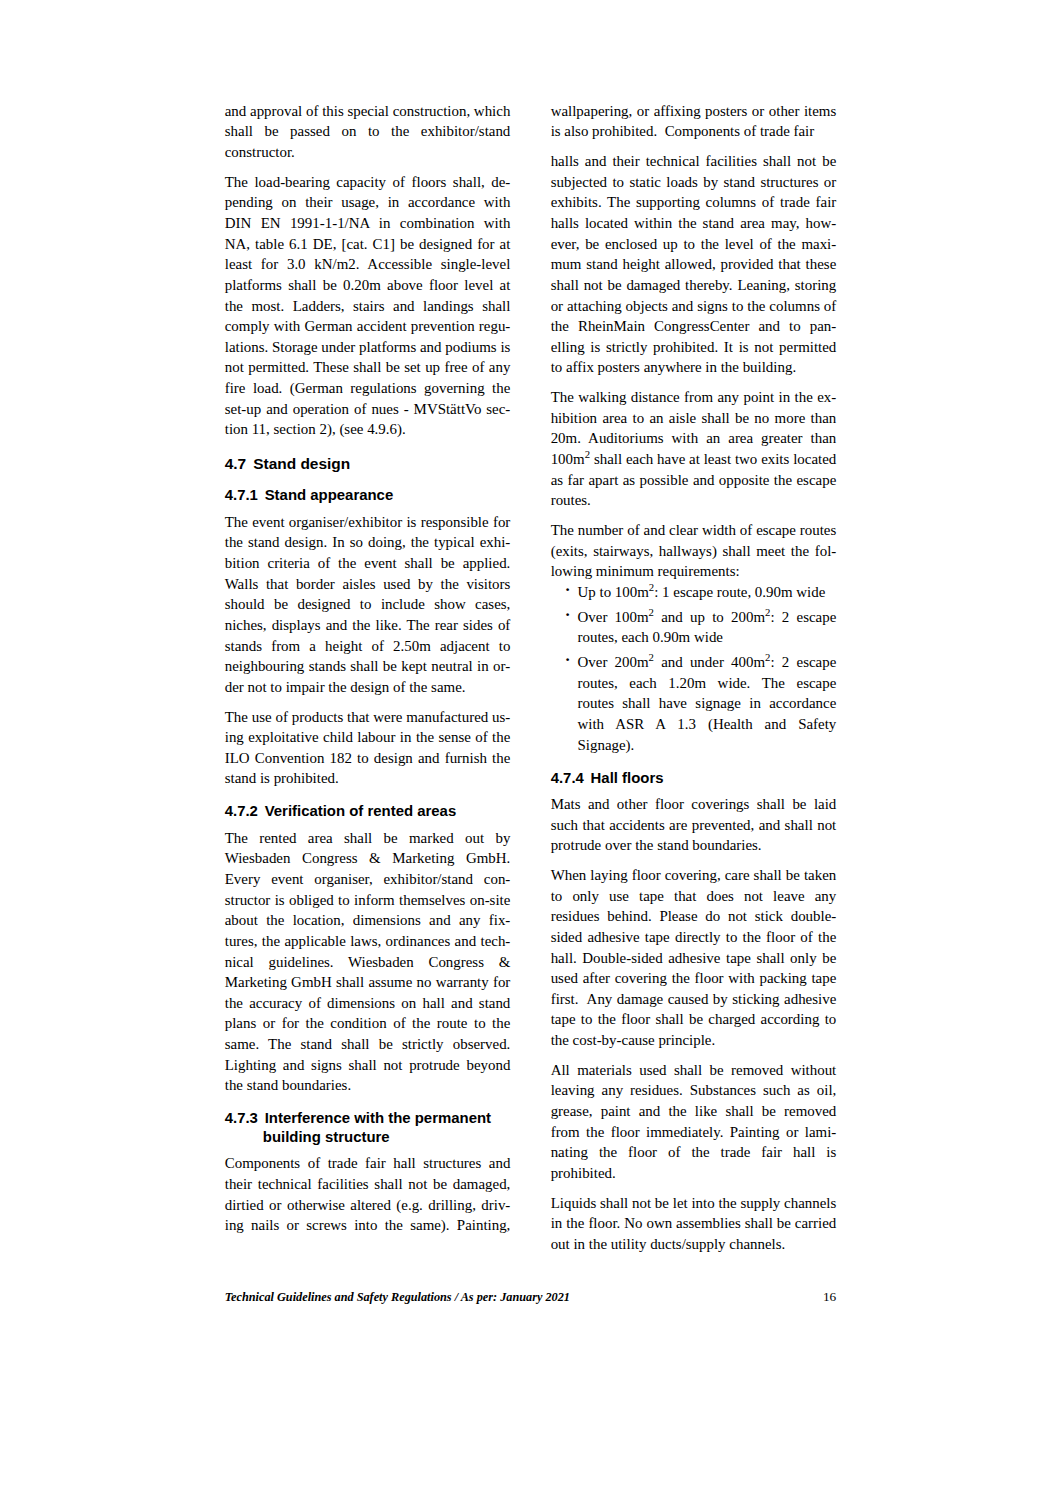and approval of this special construction, which shall be passed on to the exhibitor/stand constructor.
The load-bearing capacity of floors shall, depending on their usage, in accordance with DIN EN 1991-1-1/NA in combination with NA, table 6.1 DE, [cat. C1] be designed for at least for 3.0 kN/m2. Accessible single-level platforms shall be 0.20m above floor level at the most. Ladders, stairs and landings shall comply with German accident prevention regulations. Storage under platforms and podiums is not permitted. These shall be set up free of any fire load. (German regulations governing the set-up and operation of nues - MVStättVo section 11, section 2), (see 4.9.6).
4.7 Stand design
4.7.1 Stand appearance
The event organiser/exhibitor is responsible for the stand design. In so doing, the typical exhibition criteria of the event shall be applied. Walls that border aisles used by the visitors should be designed to include show cases, niches, displays and the like. The rear sides of stands from a height of 2.50m adjacent to neighbouring stands shall be kept neutral in order not to impair the design of the same.
The use of products that were manufactured using exploitative child labour in the sense of the ILO Convention 182 to design and furnish the stand is prohibited.
4.7.2 Verification of rented areas
The rented area shall be marked out by Wiesbaden Congress & Marketing GmbH. Every event organiser, exhibitor/stand constructor is obliged to inform themselves on-site about the location, dimensions and any fixtures, the applicable laws, ordinances and technical guidelines. Wiesbaden Congress & Marketing GmbH shall assume no warranty for the accuracy of dimensions on hall and stand plans or for the condition of the route to the same. The stand shall be strictly observed. Lighting and signs shall not protrude beyond the stand boundaries.
4.7.3 Interference with the permanent building structure
Components of trade fair hall structures and their technical facilities shall not be damaged, dirtied or otherwise altered (e.g. drilling, driving nails or screws into the same). Painting, wallpapering, or affixing posters or other items is also prohibited. Components of trade fair
halls and their technical facilities shall not be subjected to static loads by stand structures or exhibits. The supporting columns of trade fair halls located within the stand area may, however, be enclosed up to the level of the maximum stand height allowed, provided that these shall not be damaged thereby. Leaning, storing or attaching objects and signs to the columns of the RheinMain CongressCenter and to panelling is strictly prohibited. It is not permitted to affix posters anywhere in the building.
The walking distance from any point in the exhibition area to an aisle shall be no more than 20m. Auditoriums with an area greater than 100m2 shall each have at least two exits located as far apart as possible and opposite the escape routes.
The number of and clear width of escape routes (exits, stairways, hallways) shall meet the following minimum requirements:
Up to 100m2: 1 escape route, 0.90m wide
Over 100m2 and up to 200m2: 2 escape routes, each 0.90m wide
Over 200m2 and under 400m2: 2 escape routes, each 1.20m wide. The escape routes shall have signage in accordance with ASR A 1.3 (Health and Safety Signage).
4.7.4 Hall floors
Mats and other floor coverings shall be laid such that accidents are prevented, and shall not protrude over the stand boundaries.
When laying floor covering, care shall be taken to only use tape that does not leave any residues behind. Please do not stick double-sided adhesive tape directly to the floor of the hall. Double-sided adhesive tape shall only be used after covering the floor with packing tape first. Any damage caused by sticking adhesive tape to the floor shall be charged according to the cost-by-cause principle.
All materials used shall be removed without leaving any residues. Substances such as oil, grease, paint and the like shall be removed from the floor immediately. Painting or laminating the floor of the trade fair hall is prohibited.
Liquids shall not be let into the supply channels in the floor. No own assemblies shall be carried out in the utility ducts/supply channels.
Technical Guidelines and Safety Regulations / As per: January 2021 16